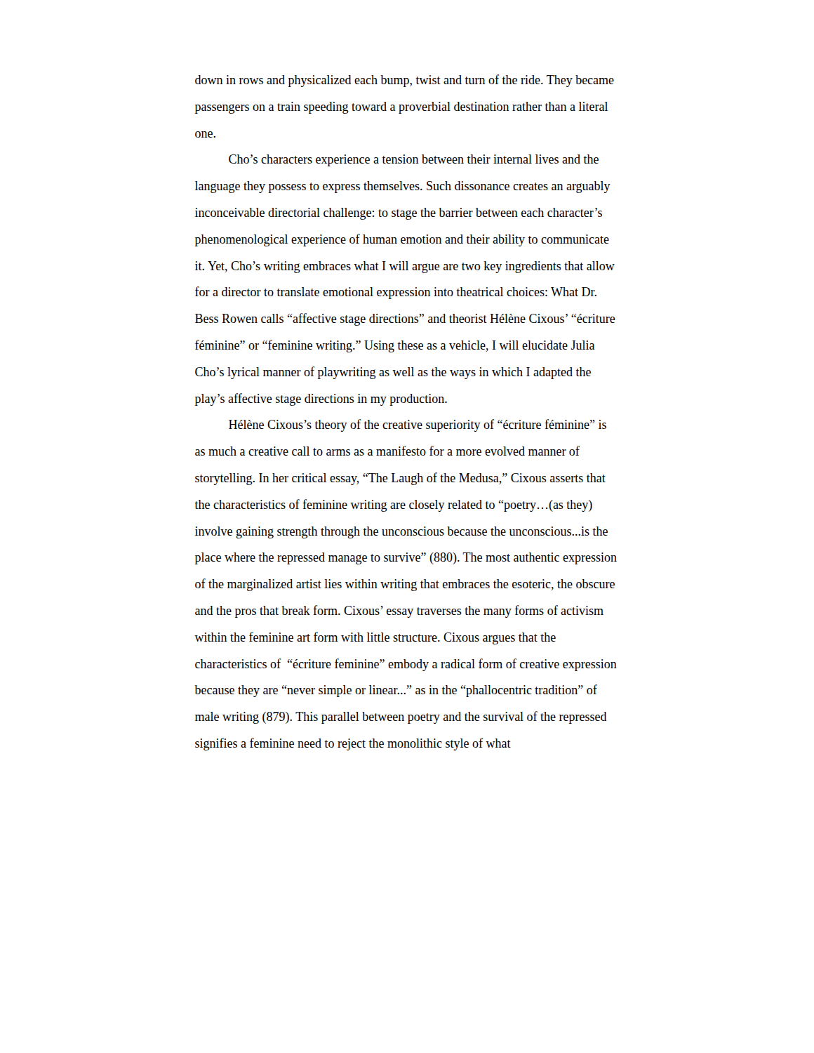down in rows and physicalized each bump, twist and turn of the ride. They became passengers on a train speeding toward a proverbial destination rather than a literal one.
Cho’s characters experience a tension between their internal lives and the language they possess to express themselves. Such dissonance creates an arguably inconceivable directorial challenge: to stage the barrier between each character’s phenomenological experience of human emotion and their ability to communicate it. Yet, Cho’s writing embraces what I will argue are two key ingredients that allow for a director to translate emotional expression into theatrical choices: What Dr. Bess Rowen calls “affective stage directions” and theorist Hélène Cixous’ “écriture féminine” or “feminine writing.” Using these as a vehicle, I will elucidate Julia Cho’s lyrical manner of playwriting as well as the ways in which I adapted the play’s affective stage directions in my production.
Hélène Cixous’s theory of the creative superiority of “écriture féminine” is as much a creative call to arms as a manifesto for a more evolved manner of storytelling. In her critical essay, “The Laugh of the Medusa,” Cixous asserts that the characteristics of feminine writing are closely related to “poetry…(as they) involve gaining strength through the unconscious because the unconscious...is the place where the repressed manage to survive” (880). The most authentic expression of the marginalized artist lies within writing that embraces the esoteric, the obscure and the pros that break form. Cixous’ essay traverses the many forms of activism within the feminine art form with little structure. Cixous argues that the characteristics of “écriture feminine” embody a radical form of creative expression because they are “never simple or linear...” as in the “phallocentric tradition” of male writing (879). This parallel between poetry and the survival of the repressed signifies a feminine need to reject the monolithic style of what